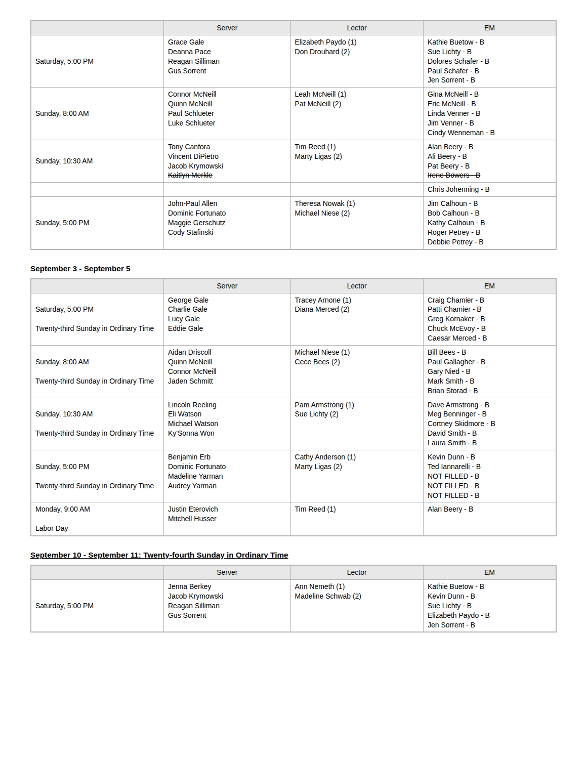| | Server | Lector | EM |
| --- | --- | --- | --- |
| Saturday, 5:00 PM | Grace Gale Deanna Pace Reagan Silliman Gus Sorrent | Elizabeth Paydo (1) Don Drouhard (2) | Kathie Buetow - B Sue Lichty - B Dolores Schafer - B Paul Schafer - B Jen Sorrent - B |
| Sunday, 8:00 AM | Connor McNeill Quinn McNeill Paul Schlueter Luke Schlueter | Leah McNeill (1) Pat McNeill (2) | Gina McNeill - B Eric McNeill - B Linda Venner - B Jim Venner - B Cindy Wenneman - B |
| Sunday, 10:30 AM | Tony Canfora Vincent DiPietro Jacob Krymowski Kaitlyn Merkle | Tim Reed (1) Marty Ligas (2) | Alan Beery - B Ali Beery - B Pat Beery - B Irene Bowers - B |
| | | | Chris Johenning - B |
| Sunday, 5:00 PM | John-Paul Allen Dominic Fortunato Maggie Gerschutz Cody Stafinski | Theresa Nowak (1) Michael Niese (2) | Jim Calhoun - B Bob Calhoun - B Kathy Calhoun - B Roger Petrey - B Debbie Petrey - B |
September 3 - September 5
| | Server | Lector | EM |
| --- | --- | --- | --- |
| Saturday, 5:00 PM Twenty-third Sunday in Ordinary Time | George Gale Charlie Gale Lucy Gale Eddie Gale | Tracey Arnone (1) Diana Merced (2) | Craig Chamier - B Patti Chamier - B Greg Kornaker - B Chuck McEvoy - B Caesar Merced - B |
| Sunday, 8:00 AM Twenty-third Sunday in Ordinary Time | Aidan Driscoll Quinn McNeill Connor McNeill Jaden Schmitt | Michael Niese (1) Cece Bees (2) | Bill Bees - B Paul Gallagher - B Gary Nied - B Mark Smith - B Brian Storad - B |
| Sunday, 10:30 AM Twenty-third Sunday in Ordinary Time | Lincoln Reeling Eli Watson Michael Watson Ky'Sonna Won | Pam Armstrong (1) Sue Lichty (2) | Dave Armstrong - B Meg Benninger - B Cortney Skidmore - B David Smith - B Laura Smith - B |
| Sunday, 5:00 PM Twenty-third Sunday in Ordinary Time | Benjamin Erb Dominic Fortunato Madeline Yarman Audrey Yarman | Cathy Anderson (1) Marty Ligas (2) | Kevin Dunn - B Ted Iannarelli - B NOT FILLED - B NOT FILLED - B NOT FILLED - B |
| Monday, 9:00 AM Labor Day | Justin Eterovich Mitchell Husser | Tim Reed (1) | Alan Beery - B |
September 10 - September 11: Twenty-fourth Sunday in Ordinary Time
| | Server | Lector | EM |
| --- | --- | --- | --- |
| Saturday, 5:00 PM | Jenna Berkey Jacob Krymowski Reagan Silliman Gus Sorrent | Ann Nemeth (1) Madeline Schwab (2) | Kathie Buetow - B Kevin Dunn - B Sue Lichty - B Elizabeth Paydo - B Jen Sorrent - B |